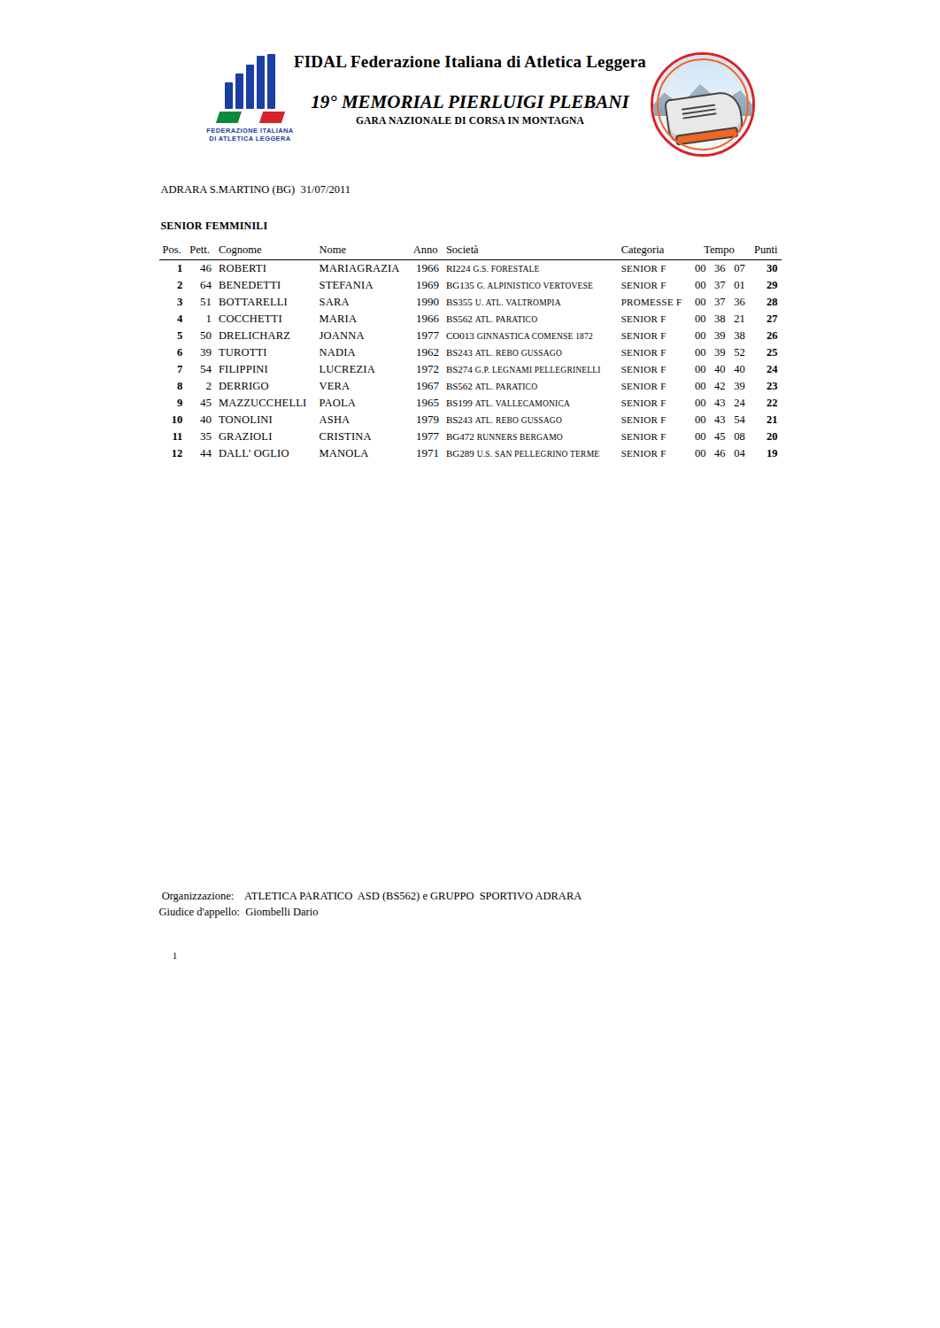FEDERAZIONE ITALIANA
DI ATLETICA LEGGERA
FIDAL Federazione Italiana di Atletica Leggera
19° MEMORIAL PIERLUIGI PLEBANI
GARA NAZIONALE DI CORSA IN MONTAGNA
ADRARA S.MARTINO (BG) 31/07/2011
SENIOR FEMMINILI
| Pos. | Pett. | Cognome | Nome | Anno | Società | Categoria | Tempo | Punti |
| --- | --- | --- | --- | --- | --- | --- | --- | --- |
| 1 | 46 | ROBERTI | MARIAGRAZIA | 1966 | RI224 G.S. FORESTALE | SENIOR F | 00 | 36 | 07 | 30 |
| 2 | 64 | BENEDETTI | STEFANIA | 1969 | BG135 G. ALPINISTICO VERTOVESE | SENIOR F | 00 | 37 | 01 | 29 |
| 3 | 51 | BOTTARELLI | SARA | 1990 | BS355 U. ATL. VALTROMPIA | PROMESSE F | 00 | 37 | 36 | 28 |
| 4 | 1 | COCCHETTI | MARIA | 1966 | BS562 ATL. PARATICO | SENIOR F | 00 | 38 | 21 | 27 |
| 5 | 50 | DRELICHARZ | JOANNA | 1977 | CO013 GINNASTICA COMENSE 1872 | SENIOR F | 00 | 39 | 38 | 26 |
| 6 | 39 | TUROTTI | NADIA | 1962 | BS243 ATL. REBO GUSSAGO | SENIOR F | 00 | 39 | 52 | 25 |
| 7 | 54 | FILIPPINI | LUCREZIA | 1972 | BS274 G.P. LEGNAMI PELLEGRINELLI | SENIOR F | 00 | 40 | 40 | 24 |
| 8 | 2 | DERRIGO | VERA | 1967 | BS562 ATL. PARATICO | SENIOR F | 00 | 42 | 39 | 23 |
| 9 | 45 | MAZZUCCHELLI | PAOLA | 1965 | BS199 ATL. VALLECAMONICA | SENIOR F | 00 | 43 | 24 | 22 |
| 10 | 40 | TONOLINI | ASHA | 1979 | BS243 ATL. REBO GUSSAGO | SENIOR F | 00 | 43 | 54 | 21 |
| 11 | 35 | GRAZIOLI | CRISTINA | 1977 | BG472 RUNNERS BERGAMO | SENIOR F | 00 | 45 | 08 | 20 |
| 12 | 44 | DALL' OGLIO | MANOLA | 1971 | BG289 U.S. SAN PELLEGRINO TERME | SENIOR F | 00 | 46 | 04 | 19 |
Organizzazione: ATLETICA PARATICO ASD (BS562) e GRUPPO SPORTIVO ADRARA
Giudice d'appello: Giombelli Dario
1